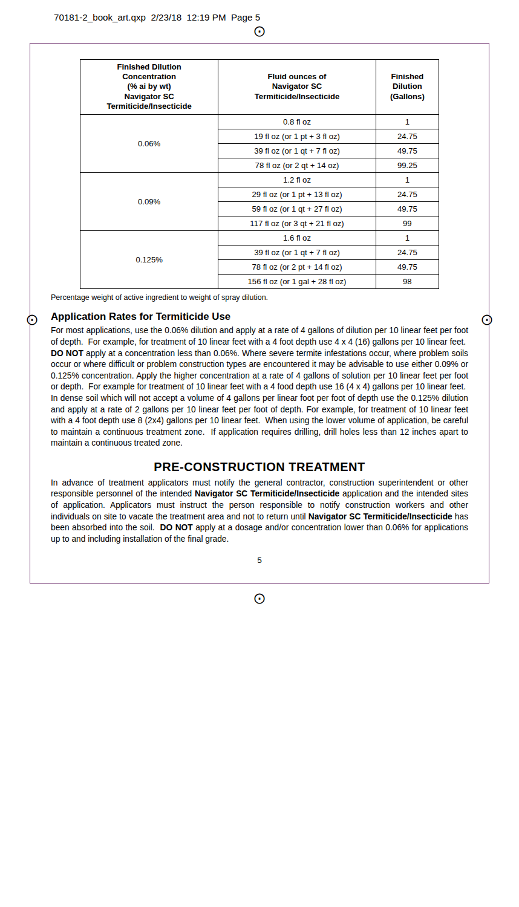70181-2_book_art.qxp 2/23/18 12:19 PM Page 5
⨀
⨀ ⨀
| Finished Dilution Concentration (% ai by wt) Navigator SC Termiticide/Insecticide | Fluid ounces of Navigator SC Termiticide/Insecticide | Finished Dilution (Gallons) |
| --- | --- | --- |
| 0.06% | 0.8 fl oz | 1 |
| 19 fl oz (or 1 pt + 3 fl oz) | 24.75 |
| 39 fl oz (or 1 qt + 7 fl oz) | 49.75 |
| 78 fl oz (or 2 qt + 14 oz) | 99.25 |
| 0.09% | 1.2 fl oz | 1 |
| 29 fl oz (or 1 pt + 13 fl oz) | 24.75 |
| 59 fl oz (or 1 qt + 27 fl oz) | 49.75 |
| 117 fl oz (or 3 qt + 21 fl oz) | 99 |
| 0.125% | 1.6 fl oz | 1 |
| 39 fl oz (or 1 qt + 7 fl oz) | 24.75 |
| 78 fl oz (or 2 pt + 14 fl oz) | 49.75 |
| 156 fl oz (or 1 gal + 28 fl oz) | 98 |
Percentage weight of active ingredient to weight of spray dilution.
Application Rates for Termiticide Use
For most applications, use the 0.06% dilution and apply at a rate of 4 gallons of dilution per 10 linear feet per foot of depth. For example, for treatment of 10 linear feet with a 4 foot depth use 4 x 4 (16) gallons per 10 linear feet. DO NOT apply at a concentration less than 0.06%. Where severe termite infestations occur, where problem soils occur or where difficult or problem construction types are encountered it may be advisable to use either 0.09% or 0.125% concentration. Apply the higher concentration at a rate of 4 gallons of solution per 10 linear feet per foot or depth. For example for treatment of 10 linear feet with a 4 food depth use 16 (4 x 4) gallons per 10 linear feet. In dense soil which will not accept a volume of 4 gallons per linear foot per foot of depth use the 0.125% dilution and apply at a rate of 2 gallons per 10 linear feet per foot of depth. For example, for treatment of 10 linear feet with a 4 foot depth use 8 (2x4) gallons per 10 linear feet. When using the lower volume of application, be careful to maintain a continuous treatment zone. If application requires drilling, drill holes less than 12 inches apart to maintain a continuous treated zone.
PRE-CONSTRUCTION TREATMENT
In advance of treatment applicators must notify the general contractor, construction superintendent or other responsible personnel of the intended Navigator SC Termiticide/Insecticide application and the intended sites of application. Applicators must instruct the person responsible to notify construction workers and other individuals on site to vacate the treatment area and not to return until Navigator SC Termiticide/Insecticide has been absorbed into the soil. DO NOT apply at a dosage and/or concentration lower than 0.06% for applications up to and including installation of the final grade.
5
⨀